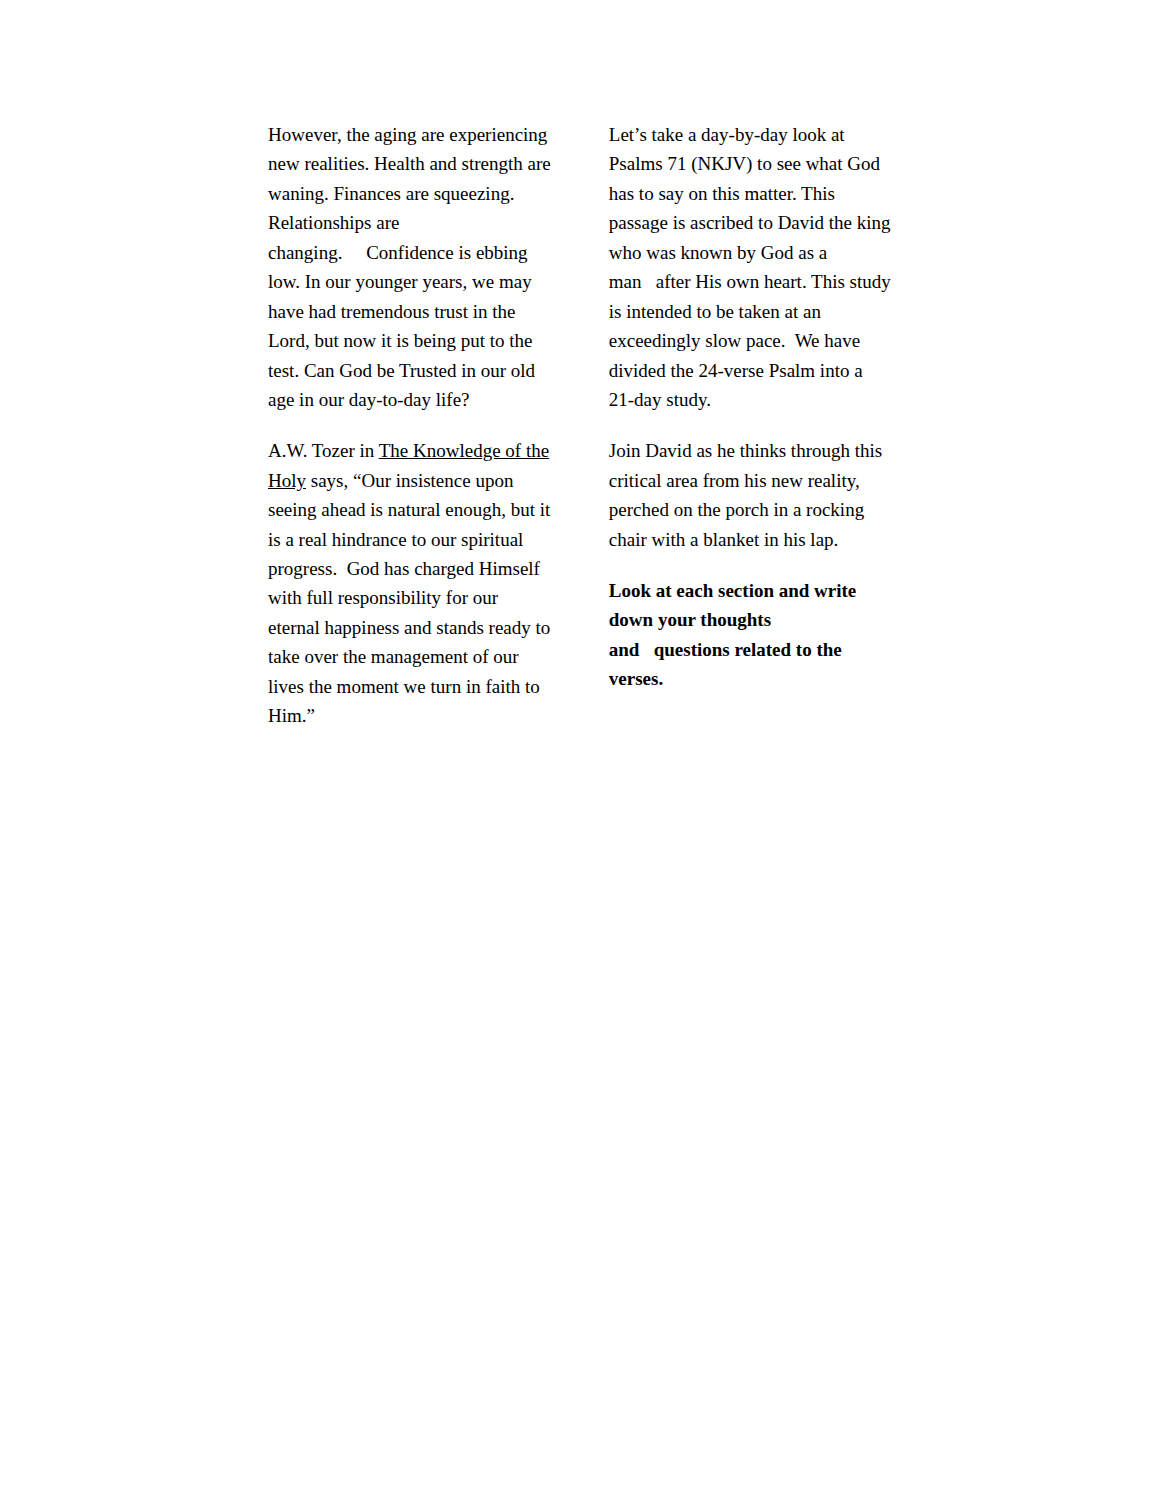However, the aging are experiencing new realities. Health and strength are waning. Finances are squeezing. Relationships are changing. Confidence is ebbing low. In our younger years, we may have had tremendous trust in the Lord, but now it is being put to the test. Can God be Trusted in our old age in our day-to-day life?
A.W. Tozer in The Knowledge of the Holy says, “Our insistence upon seeing ahead is natural enough, but it is a real hindrance to our spiritual progress. God has charged Himself with full responsibility for our eternal happiness and stands ready to take over the management of our lives the moment we turn in faith to Him.”
Let’s take a day-by-day look at Psalms 71 (NKJV) to see what God has to say on this matter. This passage is ascribed to David the king who was known by God as a man after His own heart. This study is intended to be taken at an exceedingly slow pace. We have divided the 24-verse Psalm into a 21-day study.
Join David as he thinks through this critical area from his new reality, perched on the porch in a rocking chair with a blanket in his lap.
Look at each section and write down your thoughts and questions related to the verses.